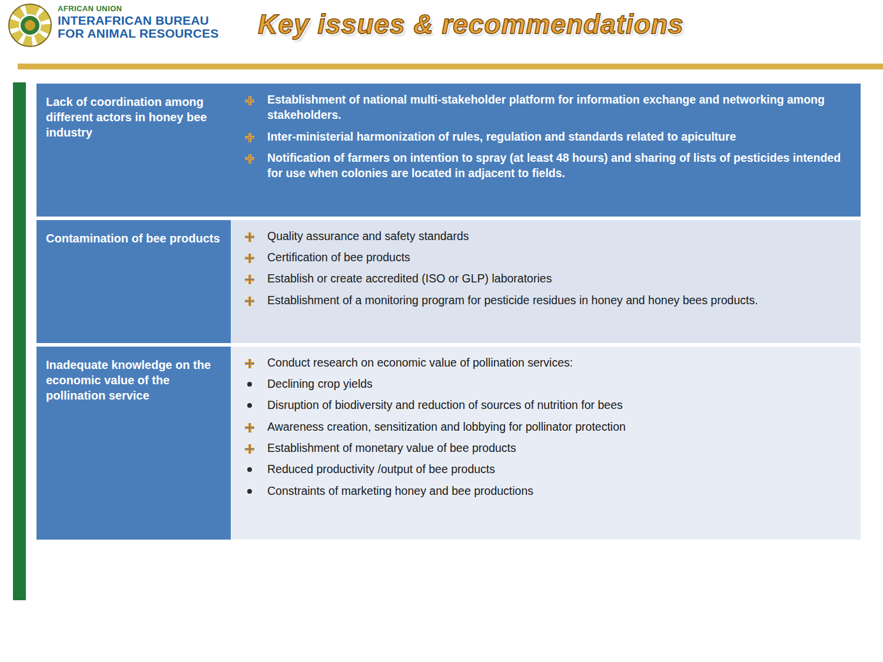African Union
Interafrican Bureau for Animal Resources
Key issues & recommendations
| Lack of coordination among different actors in honey bee industry | Establishment of national multi-stakeholder platform for information exchange and networking among stakeholders. Inter-ministerial harmonization of rules, regulation and standards related to apiculture Notification of farmers on intention to spray (at least 48 hours) and sharing of lists of pesticides intended for use when colonies are located in adjacent to fields. |
| Contamination of bee products | Quality assurance and safety standards Certification of bee products Establish or create accredited (ISO or GLP) laboratories Establishment of a monitoring program for pesticide residues in honey and honey bees products. |
| Inadequate knowledge on the economic value of the pollination service | Conduct research on economic value of pollination services: Declining crop yields Disruption of biodiversity and reduction of sources of nutrition for bees Awareness creation, sensitization and lobbying for pollinator protection Establishment of monetary value of bee products Reduced productivity /output of bee products Constraints of marketing honey and bee productions |